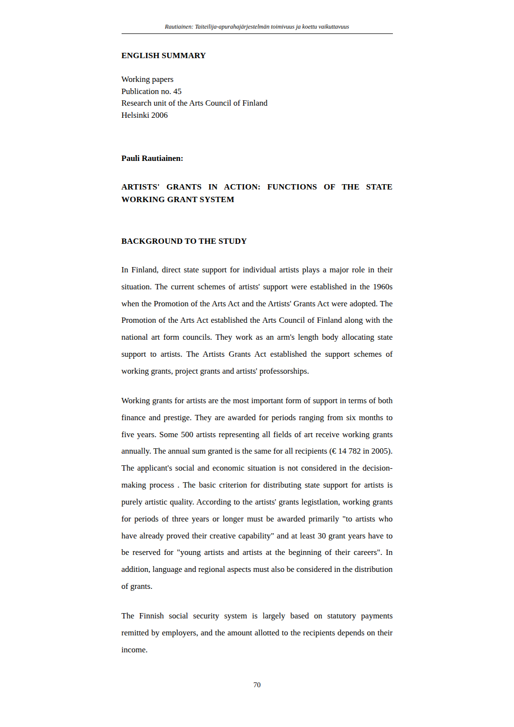Rautiainen: Taiteilija-apurahajärjestelmän toimivuus ja koettu vaikuttavuus
ENGLISH SUMMARY
Working papers
Publication no. 45
Research unit of the Arts Council of Finland
Helsinki 2006
Pauli Rautiainen:
ARTISTS' GRANTS IN ACTION: FUNCTIONS OF THE STATE WORKING GRANT SYSTEM
BACKGROUND TO THE STUDY
In Finland, direct state support for individual artists plays a major role in their situation. The current schemes of artists' support were established in the 1960s when the Promotion of the Arts Act and the Artists' Grants Act were adopted. The Promotion of the Arts Act established the Arts Council of Finland along with the national art form councils. They work as an arm's length body allocating state support to artists. The Artists Grants Act established the support schemes of working grants, project grants and artists' professorships.
Working grants for artists are the most important form of support in terms of both finance and prestige. They are awarded for periods ranging from six months to five years. Some 500 artists representing all fields of art receive working grants annually. The annual sum granted is the same for all recipients (€ 14 782 in 2005). The applicant's social and economic situation is not considered in the decision-making process . The basic criterion for distributing state support for artists is purely artistic quality. According to the artists' grants legistlation, working grants for periods of three years or longer must be awarded primarily "to artists who have already proved their creative capability" and at least 30 grant years have to be reserved for "young artists and artists at the beginning of their careers". In addition, language and regional aspects must also be considered in the distribution of grants.
The Finnish social security system is largely based on statutory payments remitted by employers, and the amount allotted to the recipients depends on their income.
70